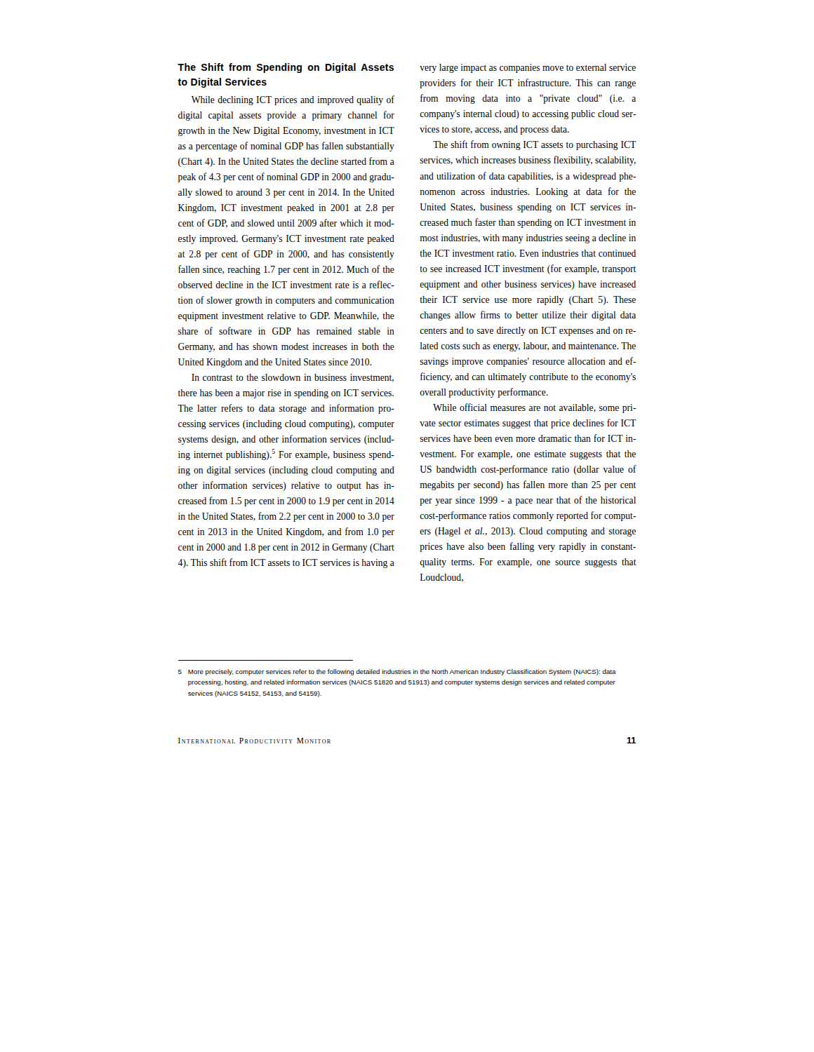The Shift from Spending on Digital Assets to Digital Services
While declining ICT prices and improved quality of digital capital assets provide a primary channel for growth in the New Digital Economy, investment in ICT as a percentage of nominal GDP has fallen substantially (Chart 4). In the United States the decline started from a peak of 4.3 per cent of nominal GDP in 2000 and gradually slowed to around 3 per cent in 2014. In the United Kingdom, ICT investment peaked in 2001 at 2.8 per cent of GDP, and slowed until 2009 after which it modestly improved. Germany's ICT investment rate peaked at 2.8 per cent of GDP in 2000, and has consistently fallen since, reaching 1.7 per cent in 2012. Much of the observed decline in the ICT investment rate is a reflection of slower growth in computers and communication equipment investment relative to GDP. Meanwhile, the share of software in GDP has remained stable in Germany, and has shown modest increases in both the United Kingdom and the United States since 2010.
In contrast to the slowdown in business investment, there has been a major rise in spending on ICT services. The latter refers to data storage and information processing services (including cloud computing), computer systems design, and other information services (including internet publishing).5 For example, business spending on digital services (including cloud computing and other information services) relative to output has increased from 1.5 per cent in 2000 to 1.9 per cent in 2014 in the United States, from 2.2 per cent in 2000 to 3.0 per cent in 2013 in the United Kingdom, and from 1.0 per cent in 2000 and 1.8 per cent in 2012 in Germany (Chart 4). This shift from ICT assets to ICT services is having a very large impact as companies move to external service providers for their ICT infrastructure. This can range from moving data into a "private cloud" (i.e. a company's internal cloud) to accessing public cloud services to store, access, and process data.
The shift from owning ICT assets to purchasing ICT services, which increases business flexibility, scalability, and utilization of data capabilities, is a widespread phenomenon across industries. Looking at data for the United States, business spending on ICT services increased much faster than spending on ICT investment in most industries, with many industries seeing a decline in the ICT investment ratio. Even industries that continued to see increased ICT investment (for example, transport equipment and other business services) have increased their ICT service use more rapidly (Chart 5). These changes allow firms to better utilize their digital data centers and to save directly on ICT expenses and on related costs such as energy, labour, and maintenance. The savings improve companies' resource allocation and efficiency, and can ultimately contribute to the economy's overall productivity performance.
While official measures are not available, some private sector estimates suggest that price declines for ICT services have been even more dramatic than for ICT investment. For example, one estimate suggests that the US bandwidth cost-performance ratio (dollar value of megabits per second) has fallen more than 25 per cent per year since 1999 - a pace near that of the historical cost-performance ratios commonly reported for computers (Hagel et al., 2013). Cloud computing and storage prices have also been falling very rapidly in constant-quality terms. For example, one source suggests that Loudcloud,
5
More precisely, computer services refer to the following detailed industries in the North American Industry Classification System (NAICS): data processing, hosting, and related information services (NAICS 51820 and 51913) and computer systems design services and related computer services (NAICS 54152, 54153, and 54159).
International Productivity Monitor
11